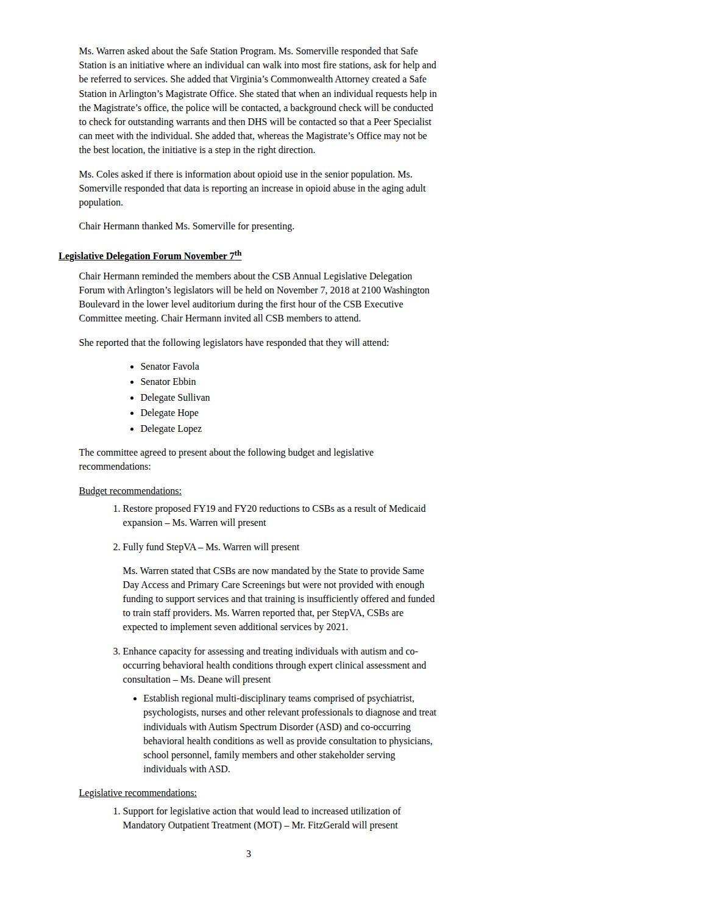Ms. Warren asked about the Safe Station Program. Ms. Somerville responded that Safe Station is an initiative where an individual can walk into most fire stations, ask for help and be referred to services. She added that Virginia’s Commonwealth Attorney created a Safe Station in Arlington’s Magistrate Office. She stated that when an individual requests help in the Magistrate’s office, the police will be contacted, a background check will be conducted to check for outstanding warrants and then DHS will be contacted so that a Peer Specialist can meet with the individual. She added that, whereas the Magistrate’s Office may not be the best location, the initiative is a step in the right direction.
Ms. Coles asked if there is information about opioid use in the senior population. Ms. Somerville responded that data is reporting an increase in opioid abuse in the aging adult population.
Chair Hermann thanked Ms. Somerville for presenting.
Legislative Delegation Forum November 7th
Chair Hermann reminded the members about the CSB Annual Legislative Delegation Forum with Arlington’s legislators will be held on November 7, 2018 at 2100 Washington Boulevard in the lower level auditorium during the first hour of the CSB Executive Committee meeting. Chair Hermann invited all CSB members to attend.
She reported that the following legislators have responded that they will attend:
Senator Favola
Senator Ebbin
Delegate Sullivan
Delegate Hope
Delegate Lopez
The committee agreed to present about the following budget and legislative recommendations:
Budget recommendations:
Restore proposed FY19 and FY20 reductions to CSBs as a result of Medicaid expansion – Ms. Warren will present
Fully fund StepVA – Ms. Warren will present
Ms. Warren stated that CSBs are now mandated by the State to provide Same Day Access and Primary Care Screenings but were not provided with enough funding to support services and that training is insufficiently offered and funded to train staff providers. Ms. Warren reported that, per StepVA, CSBs are expected to implement seven additional services by 2021.
Enhance capacity for assessing and treating individuals with autism and co-occurring behavioral health conditions through expert clinical assessment and consultation – Ms. Deane will present
Establish regional multi-disciplinary teams comprised of psychiatrist, psychologists, nurses and other relevant professionals to diagnose and treat individuals with Autism Spectrum Disorder (ASD) and co-occurring behavioral health conditions as well as provide consultation to physicians, school personnel, family members and other stakeholder serving individuals with ASD.
Legislative recommendations:
Support for legislative action that would lead to increased utilization of Mandatory Outpatient Treatment (MOT) – Mr. FitzGerald will present
3